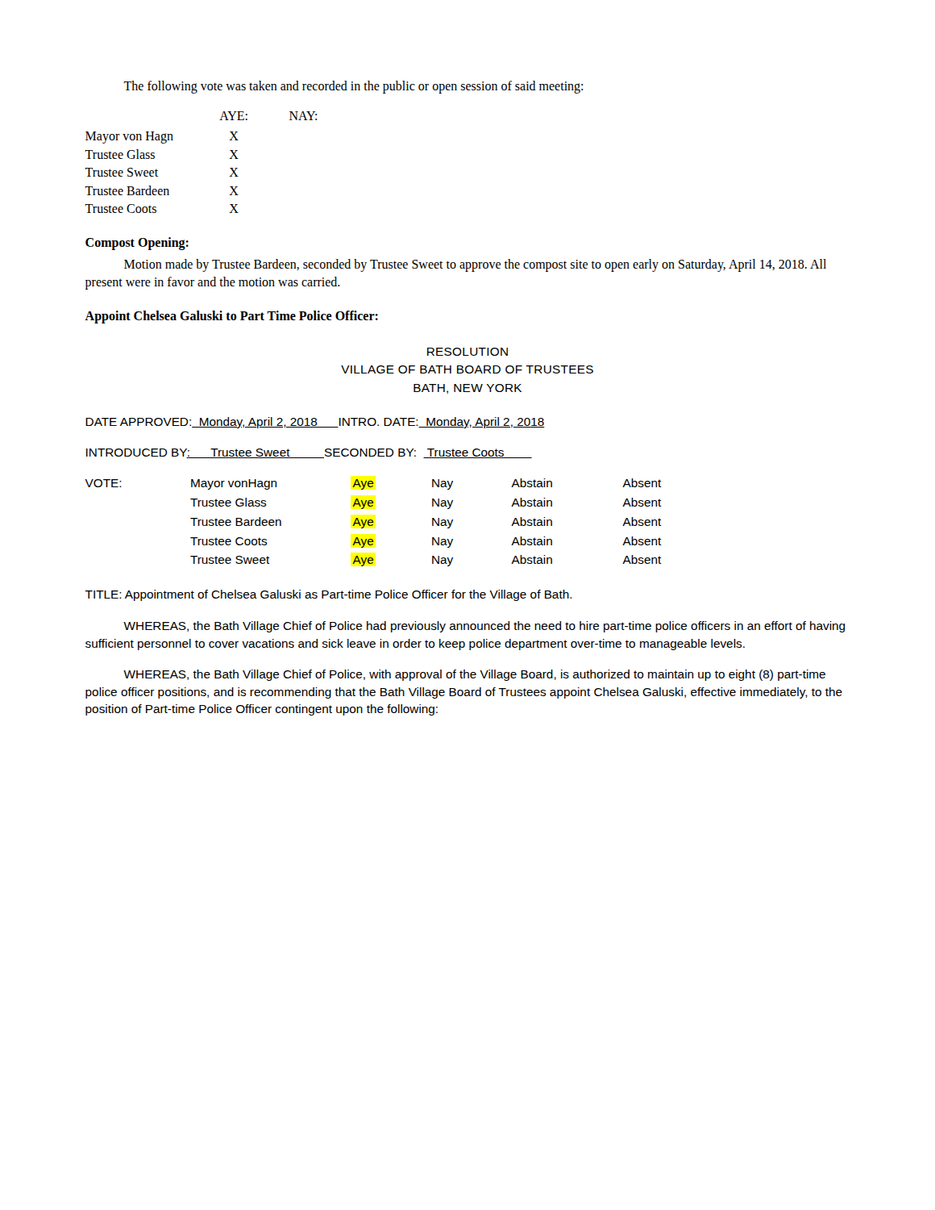The following vote was taken and recorded in the public or open session of said meeting:
| | AYE: | NAY: |
| Mayor von Hagn | X | |
| Trustee Glass | X | |
| Trustee Sweet | X | |
| Trustee Bardeen | X | |
| Trustee Coots | X | |
Compost Opening:
Motion made by Trustee Bardeen, seconded by Trustee Sweet to approve the compost site to open early on Saturday, April 14, 2018. All present were in favor and the motion was carried.
Appoint Chelsea Galuski to Part Time Police Officer:
RESOLUTION
VILLAGE OF BATH BOARD OF TRUSTEES
BATH, NEW YORK
DATE APPROVED: Monday, April 2, 2018 INTRO. DATE: Monday, April 2, 2018
INTRODUCED BY: Trustee Sweet SECONDED BY: Trustee Coots
| VOTE: | Mayor vonHagn | Aye | Nay | Abstain | Absent |
| | Trustee Glass | Aye | Nay | Abstain | Absent |
| | Trustee Bardeen | Aye | Nay | Abstain | Absent |
| | Trustee Coots | Aye | Nay | Abstain | Absent |
| | Trustee Sweet | Aye | Nay | Abstain | Absent |
TITLE: Appointment of Chelsea Galuski as Part-time Police Officer for the Village of Bath.
WHEREAS, the Bath Village Chief of Police had previously announced the need to hire part-time police officers in an effort of having sufficient personnel to cover vacations and sick leave in order to keep police department over-time to manageable levels.
WHEREAS, the Bath Village Chief of Police, with approval of the Village Board, is authorized to maintain up to eight (8) part-time police officer positions, and is recommending that the Bath Village Board of Trustees appoint Chelsea Galuski, effective immediately, to the position of Part-time Police Officer contingent upon the following: